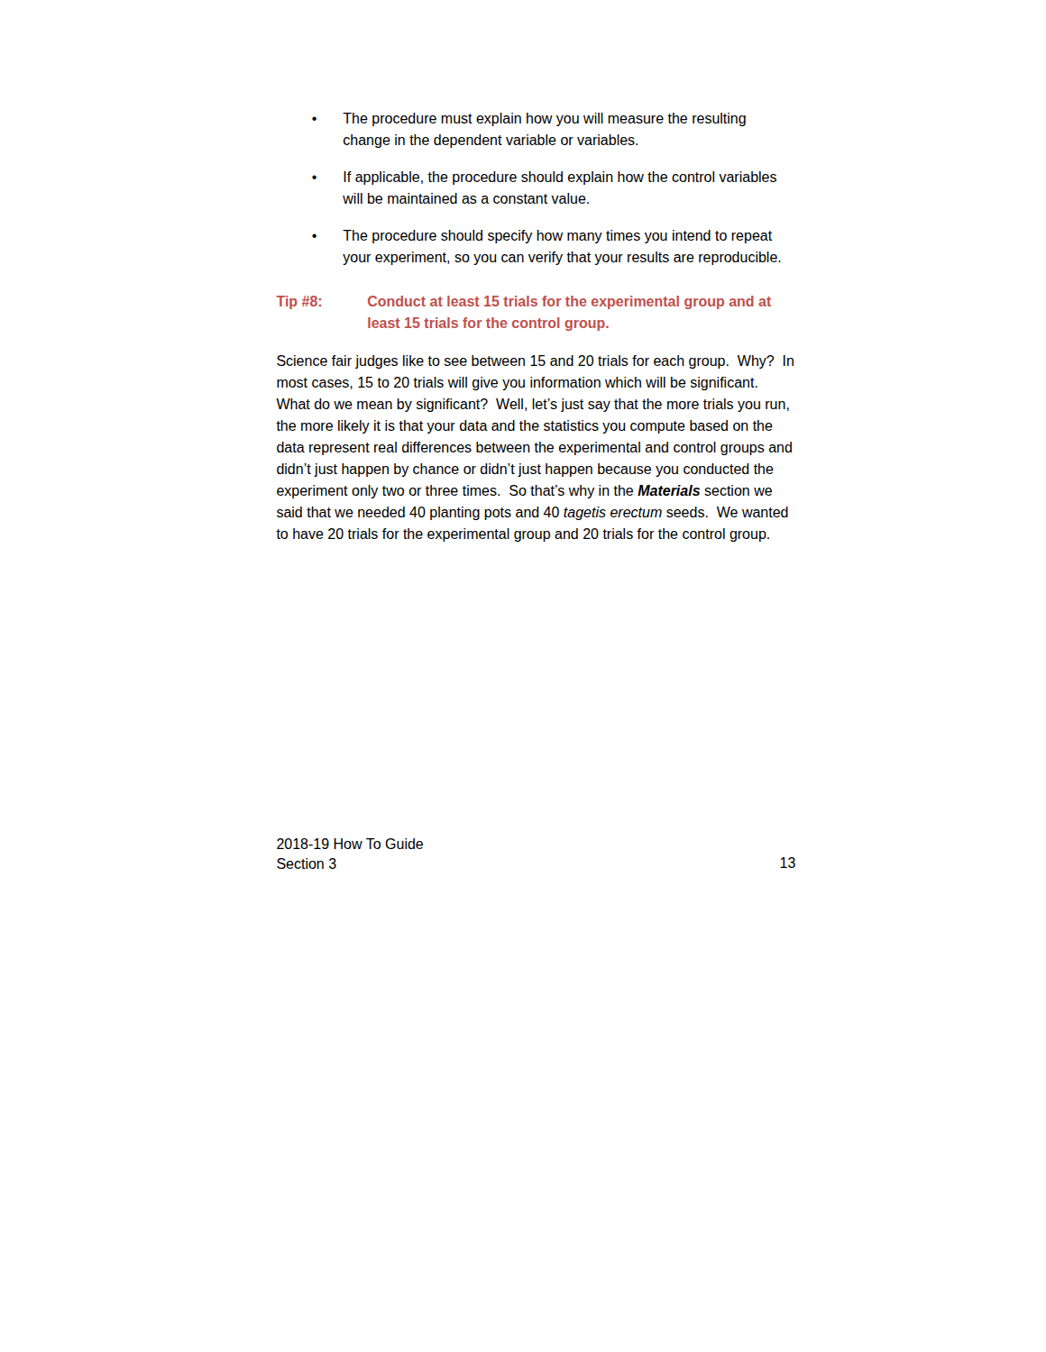The procedure must explain how you will measure the resulting change in the dependent variable or variables.
If applicable, the procedure should explain how the control variables will be maintained as a constant value.
The procedure should specify how many times you intend to repeat your experiment, so you can verify that your results are reproducible.
Tip #8:
Conduct at least 15 trials for the experimental group and at least 15 trials for the control group.
Science fair judges like to see between 15 and 20 trials for each group. Why? In most cases, 15 to 20 trials will give you information which will be significant. What do we mean by significant? Well, let’s just say that the more trials you run, the more likely it is that your data and the statistics you compute based on the data represent real differences between the experimental and control groups and didn’t just happen by chance or didn’t just happen because you conducted the experiment only two or three times. So that’s why in the Materials section we said that we needed 40 planting pots and 40 tagetis erectum seeds. We wanted to have 20 trials for the experimental group and 20 trials for the control group.
2018-19 How To Guide
Section 3
13